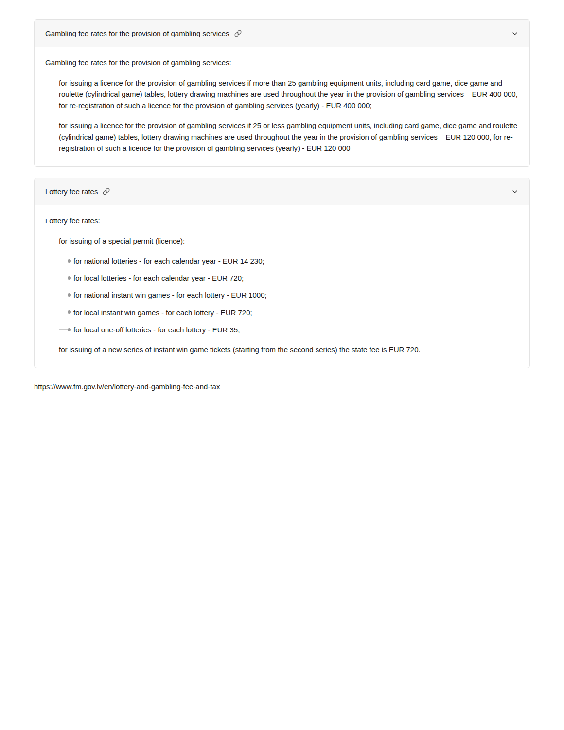Gambling fee rates for the provision of gambling services
Gambling fee rates for the provision of gambling services:
for issuing a licence for the provision of gambling services if more than 25 gambling equipment units, including card game, dice game and roulette (cylindrical game) tables, lottery drawing machines are used throughout the year in the provision of gambling services – EUR 400 000, for re-registration of such a licence for the provision of gambling services (yearly) - EUR 400 000;
for issuing a licence for the provision of gambling services if 25 or less gambling equipment units, including card game, dice game and roulette (cylindrical game) tables, lottery drawing machines are used throughout the year in the provision of gambling services – EUR 120 000, for re-registration of such a licence for the provision of gambling services (yearly) - EUR 120 000
Lottery fee rates
Lottery fee rates:
for issuing of a special permit (licence):
for national lotteries - for each calendar year - EUR 14 230;
for local lotteries - for each calendar year - EUR 720;
for national instant win games - for each lottery - EUR 1000;
for local instant win games - for each lottery - EUR 720;
for local one-off lotteries - for each lottery - EUR 35;
for issuing of a new series of instant win game tickets (starting from the second series) the state fee is EUR 720.
https://www.fm.gov.lv/en/lottery-and-gambling-fee-and-tax